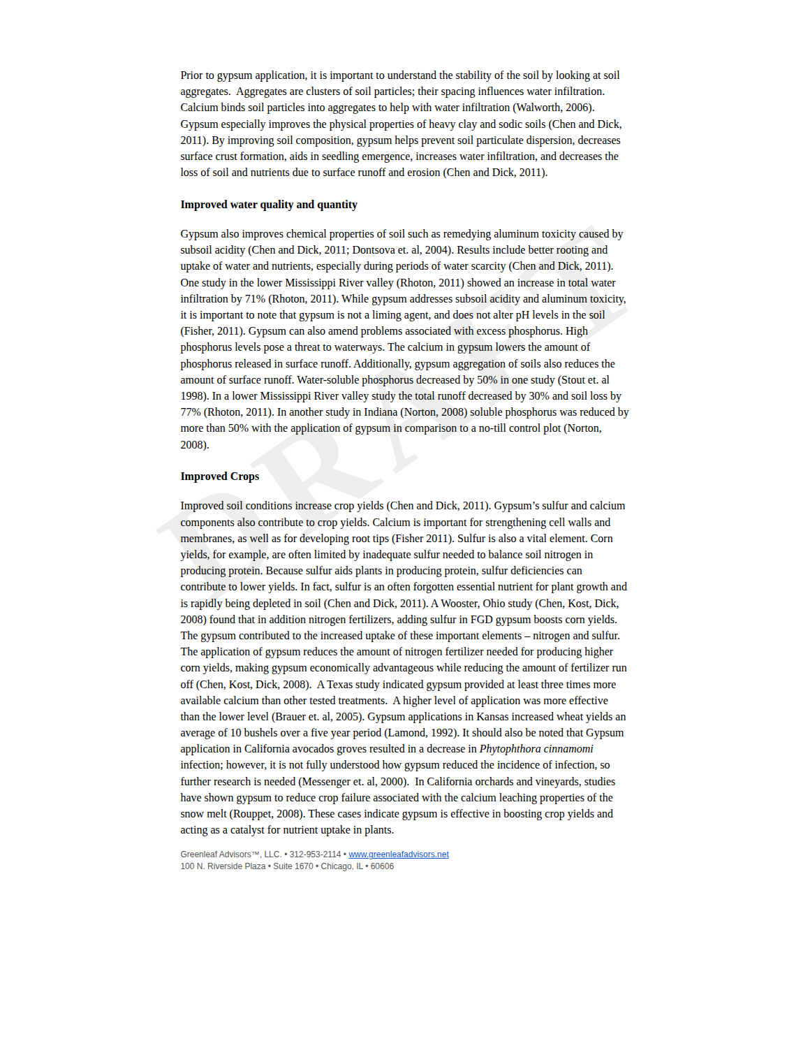DRAFT
Prior to gypsum application, it is important to understand the stability of the soil by looking at soil aggregates. Aggregates are clusters of soil particles; their spacing influences water infiltration. Calcium binds soil particles into aggregates to help with water infiltration (Walworth, 2006). Gypsum especially improves the physical properties of heavy clay and sodic soils (Chen and Dick, 2011). By improving soil composition, gypsum helps prevent soil particulate dispersion, decreases surface crust formation, aids in seedling emergence, increases water infiltration, and decreases the loss of soil and nutrients due to surface runoff and erosion (Chen and Dick, 2011).
Improved water quality and quantity
Gypsum also improves chemical properties of soil such as remedying aluminum toxicity caused by subsoil acidity (Chen and Dick, 2011; Dontsova et. al, 2004). Results include better rooting and uptake of water and nutrients, especially during periods of water scarcity (Chen and Dick, 2011). One study in the lower Mississippi River valley (Rhoton, 2011) showed an increase in total water infiltration by 71% (Rhoton, 2011). While gypsum addresses subsoil acidity and aluminum toxicity, it is important to note that gypsum is not a liming agent, and does not alter pH levels in the soil (Fisher, 2011). Gypsum can also amend problems associated with excess phosphorus. High phosphorus levels pose a threat to waterways. The calcium in gypsum lowers the amount of phosphorus released in surface runoff. Additionally, gypsum aggregation of soils also reduces the amount of surface runoff. Water-soluble phosphorus decreased by 50% in one study (Stout et. al 1998). In a lower Mississippi River valley study the total runoff decreased by 30% and soil loss by 77% (Rhoton, 2011). In another study in Indiana (Norton, 2008) soluble phosphorus was reduced by more than 50% with the application of gypsum in comparison to a no-till control plot (Norton, 2008).
Improved Crops
Improved soil conditions increase crop yields (Chen and Dick, 2011). Gypsum’s sulfur and calcium components also contribute to crop yields. Calcium is important for strengthening cell walls and membranes, as well as for developing root tips (Fisher 2011). Sulfur is also a vital element. Corn yields, for example, are often limited by inadequate sulfur needed to balance soil nitrogen in producing protein. Because sulfur aids plants in producing protein, sulfur deficiencies can contribute to lower yields. In fact, sulfur is an often forgotten essential nutrient for plant growth and is rapidly being depleted in soil (Chen and Dick, 2011). A Wooster, Ohio study (Chen, Kost, Dick, 2008) found that in addition nitrogen fertilizers, adding sulfur in FGD gypsum boosts corn yields. The gypsum contributed to the increased uptake of these important elements – nitrogen and sulfur. The application of gypsum reduces the amount of nitrogen fertilizer needed for producing higher corn yields, making gypsum economically advantageous while reducing the amount of fertilizer run off (Chen, Kost, Dick, 2008). A Texas study indicated gypsum provided at least three times more available calcium than other tested treatments. A higher level of application was more effective than the lower level (Brauer et. al, 2005). Gypsum applications in Kansas increased wheat yields an average of 10 bushels over a five year period (Lamond, 1992). It should also be noted that Gypsum application in California avocados groves resulted in a decrease in Phytophthora cinnamomi infection; however, it is not fully understood how gypsum reduced the incidence of infection, so further research is needed (Messenger et. al, 2000). In California orchards and vineyards, studies have shown gypsum to reduce crop failure associated with the calcium leaching properties of the snow melt (Rouppet, 2008). These cases indicate gypsum is effective in boosting crop yields and acting as a catalyst for nutrient uptake in plants.
Greenleaf Advisors™, LLC. • 312-953-2114 • www.greenleafadvisors.net
100 N. Riverside Plaza • Suite 1670 • Chicago, IL • 60606